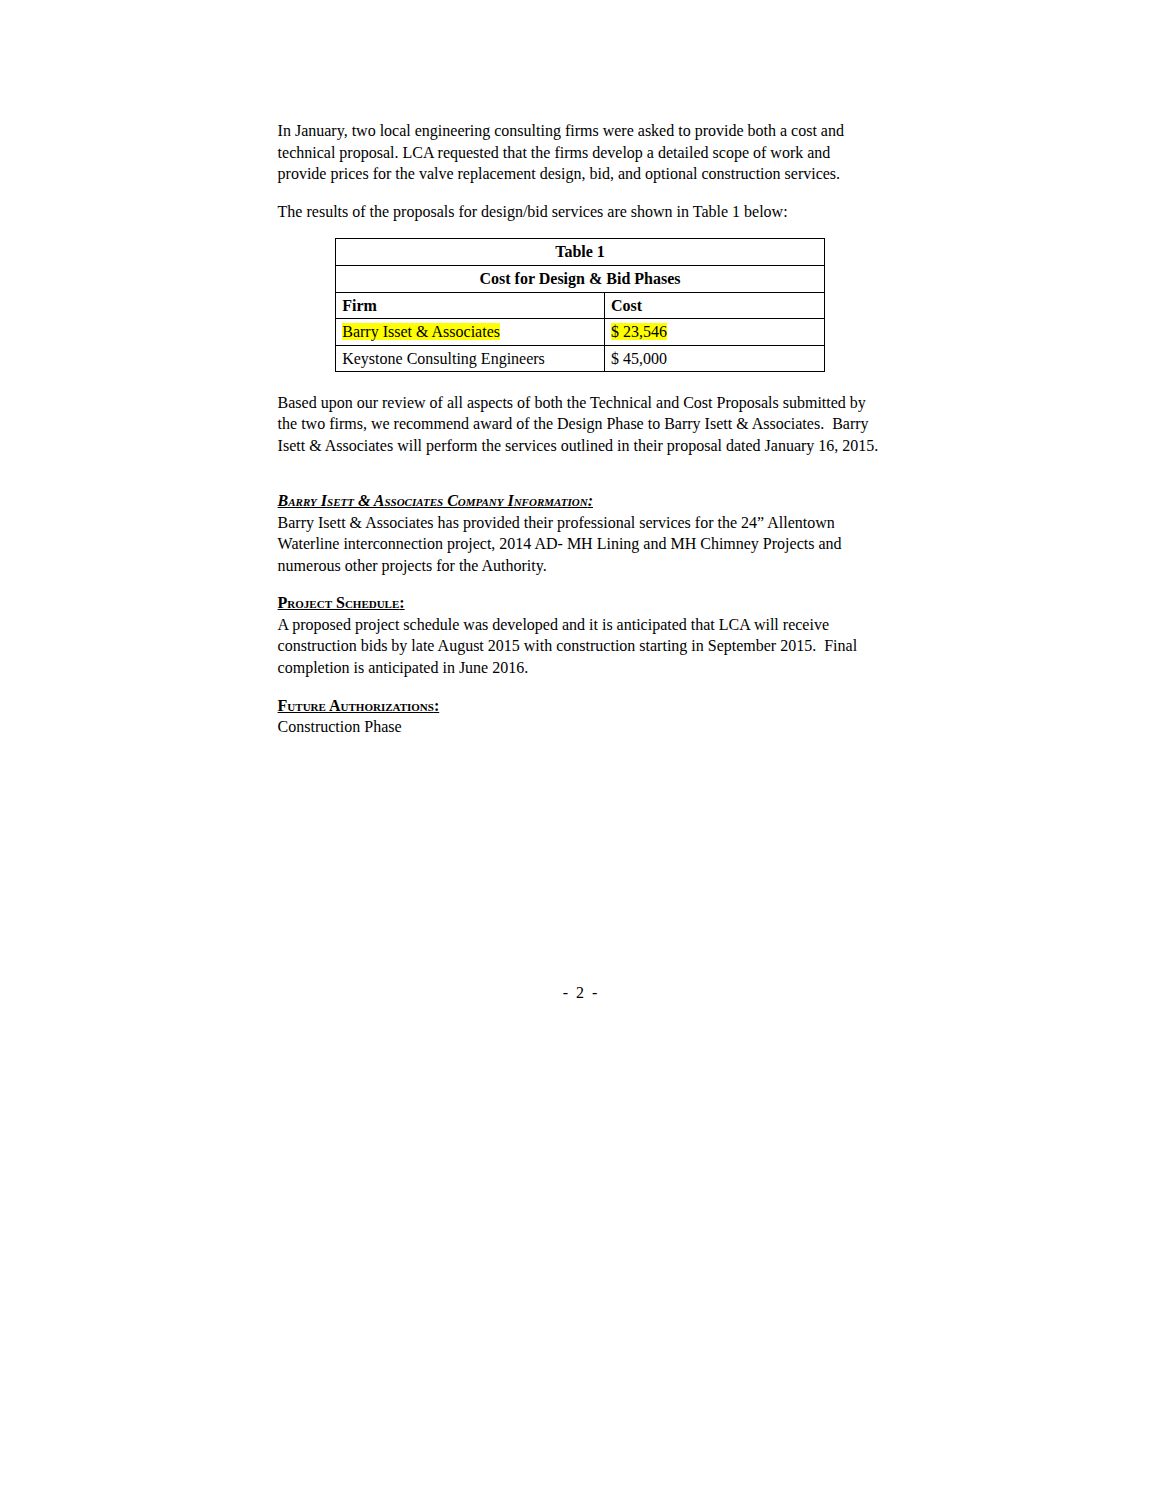In January, two local engineering consulting firms were asked to provide both a cost and technical proposal. LCA requested that the firms develop a detailed scope of work and provide prices for the valve replacement design, bid, and optional construction services.
The results of the proposals for design/bid services are shown in Table 1 below:
| Table 1 |
| Cost for Design & Bid Phases |
| Firm | Cost |
| Barry Isset & Associates | $ 23,546 |
| Keystone Consulting Engineers | $ 45,000 |
Based upon our review of all aspects of both the Technical and Cost Proposals submitted by the two firms, we recommend award of the Design Phase to Barry Isett & Associates. Barry Isett & Associates will perform the services outlined in their proposal dated January 16, 2015.
Barry Isett & Associates Company Information:
Barry Isett & Associates has provided their professional services for the 24” Allentown Waterline interconnection project, 2014 AD- MH Lining and MH Chimney Projects and numerous other projects for the Authority.
Project Schedule:
A proposed project schedule was developed and it is anticipated that LCA will receive construction bids by late August 2015 with construction starting in September 2015. Final completion is anticipated in June 2016.
Future Authorizations:
Construction Phase
- 2 -